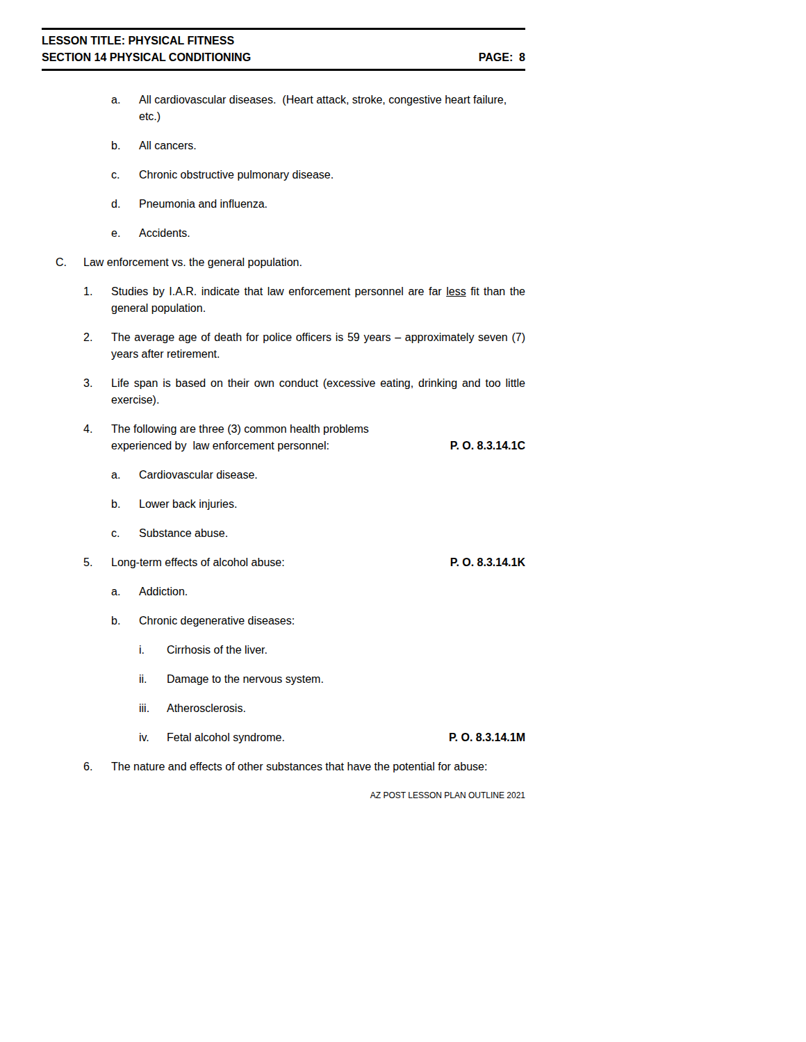LESSON TITLE: PHYSICAL FITNESS
SECTION 14 PHYSICAL CONDITIONING PAGE: 8
a. All cardiovascular diseases. (Heart attack, stroke, congestive heart failure, etc.)
b. All cancers.
c. Chronic obstructive pulmonary disease.
d. Pneumonia and influenza.
e. Accidents.
C. Law enforcement vs. the general population.
1. Studies by I.A.R. indicate that law enforcement personnel are far less fit than the general population.
2. The average age of death for police officers is 59 years – approximately seven (7) years after retirement.
3. Life span is based on their own conduct (excessive eating, drinking and too little exercise).
4. The following are three (3) common health problems experienced by law enforcement personnel: P. O. 8.3.14.1C
a. Cardiovascular disease.
b. Lower back injuries.
c. Substance abuse.
5. Long-term effects of alcohol abuse: P. O. 8.3.14.1K
a. Addiction.
b. Chronic degenerative diseases:
i. Cirrhosis of the liver.
ii. Damage to the nervous system.
iii. Atherosclerosis.
iv. Fetal alcohol syndrome. P. O. 8.3.14.1M
6. The nature and effects of other substances that have the potential for abuse:
AZ POST LESSON PLAN OUTLINE 2021